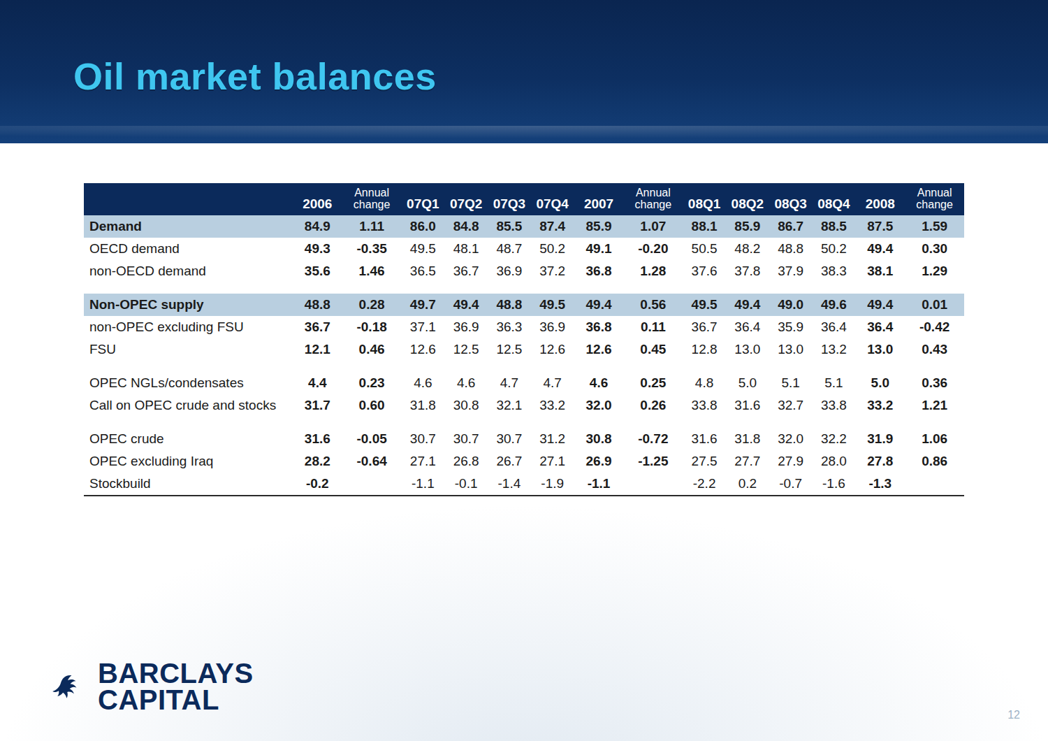Oil market balances
| | 2006 | Annual change | 07Q1 | 07Q2 | 07Q3 | 07Q4 | 2007 | Annual change | 08Q1 | 08Q2 | 08Q3 | 08Q4 | 2008 | Annual change |
| --- | --- | --- | --- | --- | --- | --- | --- | --- | --- | --- | --- | --- | --- | --- |
| Demand | 84.9 | 1.11 | 86.0 | 84.8 | 85.5 | 87.4 | 85.9 | 1.07 | 88.1 | 85.9 | 86.7 | 88.5 | 87.5 | 1.59 |
| OECD demand | 49.3 | -0.35 | 49.5 | 48.1 | 48.7 | 50.2 | 49.1 | -0.20 | 50.5 | 48.2 | 48.8 | 50.2 | 49.4 | 0.30 |
| non-OECD demand | 35.6 | 1.46 | 36.5 | 36.7 | 36.9 | 37.2 | 36.8 | 1.28 | 37.6 | 37.8 | 37.9 | 38.3 | 38.1 | 1.29 |
| Non-OPEC supply | 48.8 | 0.28 | 49.7 | 49.4 | 48.8 | 49.5 | 49.4 | 0.56 | 49.5 | 49.4 | 49.0 | 49.6 | 49.4 | 0.01 |
| non-OPEC excluding FSU | 36.7 | -0.18 | 37.1 | 36.9 | 36.3 | 36.9 | 36.8 | 0.11 | 36.7 | 36.4 | 35.9 | 36.4 | 36.4 | -0.42 |
| FSU | 12.1 | 0.46 | 12.6 | 12.5 | 12.5 | 12.6 | 12.6 | 0.45 | 12.8 | 13.0 | 13.0 | 13.2 | 13.0 | 0.43 |
| OPEC NGLs/condensates | 4.4 | 0.23 | 4.6 | 4.6 | 4.7 | 4.7 | 4.6 | 0.25 | 4.8 | 5.0 | 5.1 | 5.1 | 5.0 | 0.36 |
| Call on OPEC crude and stocks | 31.7 | 0.60 | 31.8 | 30.8 | 32.1 | 33.2 | 32.0 | 0.26 | 33.8 | 31.6 | 32.7 | 33.8 | 33.2 | 1.21 |
| OPEC crude | 31.6 | -0.05 | 30.7 | 30.7 | 30.7 | 31.2 | 30.8 | -0.72 | 31.6 | 31.8 | 32.0 | 32.2 | 31.9 | 1.06 |
| OPEC excluding Iraq | 28.2 | -0.64 | 27.1 | 26.8 | 26.7 | 27.1 | 26.9 | -1.25 | 27.5 | 27.7 | 27.9 | 28.0 | 27.8 | 0.86 |
| Stockbuild | -0.2 | | -1.1 | -0.1 | -1.4 | -1.9 | -1.1 | | -2.2 | 0.2 | -0.7 | -1.6 | -1.3 | |
BARCLAYS
CAPITAL
12